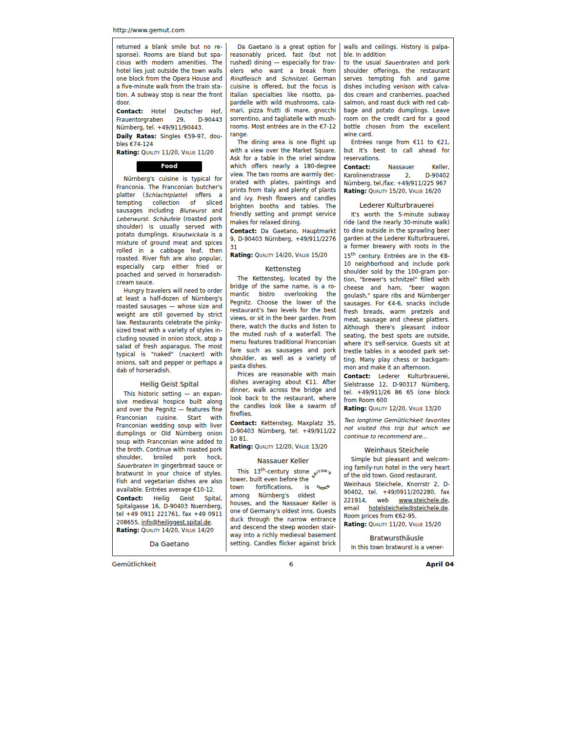http://www.gemut.com
returned a blank smile but no response). Rooms are bland but spacious with modern amenities. The hotel lies just outside the town walls one block from the Opera House and a five-minute walk from the train station. A subway stop is near the front door.
Contact: Hotel Deutscher Hof, Frauentorgraben 29, D-90443 Nürnberg, tel. +49/911/90443.
Daily Rates: Singles €59-97, doubles €74-124
Rating: Quality 11/20, Value 11/20
Food
Nürnberg's cuisine is typical for Franconia. The Franconian butcher's platter (Schlachtplatte) offers a tempting collection of sliced sausages including Blutwurst and Leberwurst. Schäufele (roasted pork shoulder) is usually served with potato dumplings. Krautwickala is a mixture of ground meat and spices rolled in a cabbage leaf, then roasted. River fish are also popular, especially carp either fried or poached and served in horseradish-cream sauce.
Hungry travelers will need to order at least a half-dozen of Nürnberg's roasted sausages — whose size and weight are still governed by strict law. Restaurants celebrate the pinky-sized treat with a variety of styles including soused in onion stock, atop a salad of fresh asparagus. The most typical is "naked" (nackert) with onions, salt and pepper or perhaps a dab of horseradish.
Heilig Geist Spital
This historic setting — an expansive medieval hospice built along and over the Pegnitz — features fine Franconian cuisine. Start with Franconian wedding soup with liver dumplings or Old Nürnberg onion soup with Franconian wine added to the broth. Continue with roasted pork shoulder, broiled pork hock, Sauerbraten in gingerbread sauce or bratwurst in your choice of styles. Fish and vegetarian dishes are also available. Entrées average €10-12.
Contact: Heilig Geist Spital, Spitalgasse 16, D-90403 Nuernberg, tel +49 0911 221761, fax +49 0911 208655, info@heiliggest.spital.de.
Rating: Quality 14/20, Value 14/20
Da Gaetano
Da Gaetano is a great option for reasonably priced, fast (but not rushed) dining — especially for travelers who want a break from Rindfleisch and Schnitzel. German cuisine is offered, but the focus is Italian specialties like risotto, papardelle with wild mushrooms, calamari, pizza frutti di mare, gnocchi sorrentino, and tagliatelle with mushrooms. Most entrées are in the €7-12 range.
The dining area is one flight up with a view over the Market Square. Ask for a table in the oriel window which offers nearly a 180-degree view. The two rooms are warmly decorated with plates, paintings and prints from Italy and plenty of plants and ivy. Fresh flowers and candles brighten booths and tables. The friendly setting and prompt service makes for relaxed dining.
Contact: Da Gaetano, Hauptmarkt 9, D-90403 Nürnberg, +49/911/2276 31
Rating: Quality 14/20, Value 15/20
Kettensteg
The Kettensteg, located by the bridge of the same name, is a romantic bistro overlooking the Pegnitz. Choose the lower of the restaurant's two levels for the best views, or sit in the beer garden. From there, watch the ducks and listen to the muted rush of a waterfall. The menu features traditional Franconian fare such as sausages and pork shoulder, as well as a variety of pasta dishes.
Prices are reasonable with main dishes averaging about €11. After dinner, walk across the bridge and look back to the restaurant, where the candles look like a swarm of fireflies.
Contact: Kettensteg, Maxplatz 35, D-90403 Nürnberg, tel: +49/911/22 10 81.
Rating: Quality 12/20, Value 13/20
Nassauer Keller
EDITOR'S CHOICE
This 13th-century stone tower, built even before the town fortifications, is among Nürnberg's oldest houses, and the Nassauer Keller is one of Germany's oldest inns. Guests duck through the narrow entrance and descend the steep wooden stairway into a richly medieval basement setting. Candles flicker against brick walls and ceilings. History is palpable. In addition
to the usual Sauerbraten and pork shoulder offerings, the restaurant serves tempting fish and game dishes including venison with calvados cream and cranberries, poached salmon, and roast duck with red cabbage and potato dumplings. Leave room on the credit card for a good bottle chosen from the excellent wine card.
Entrées range from €11 to €21, but It's best to call ahead for reservations.
Contact: Nassauer Keller, Karolinenstrasse 2, D-90402 Nürnberg, tel./fax: +49/911/225 967
Rating: Quality 15/20, Value 16/20
Lederer Kulturbrauerei
It's worth the 5-minute subway ride (and the nearly 30-minute walk) to dine outside in the sprawling beer garden at the Lederer Kulturbrauerei, a former brewery with roots in the 15th century. Entrées are in the €8-10 neighborhood and include pork shoulder sold by the 100-gram portion, "brewer's schnitzel" filled with cheese and ham, "beer wagon goulash," spare ribs and Nürnberger sausages. For €4-6, snacks include fresh breads, warm pretzels and meat, sausage and cheese platters. Although there's pleasant indoor seating, the best spots are outside, where it's self-service. Guests sit at trestle tables in a wooded park setting. Many play chess or backgammon and make it an afternoon.
Contact: Lederer Kulturbrauerei, Sielstrasse 12, D-90317 Nürnberg, tel. +49/911/26 86 65 (one block from Room 600
Rating: Quality 12/20, Value 13/20
Two longtime Gemütlichkeit favorites not visited this trip but which we continue to recommend are...
Weinhaus Steichele
Simple but pleasant and welcoming family-run hotel in the very heart of the old town. Good restaurant.
Weinhaus Steichele, Knorrstr 2, D-90402, tel. +49/0911/202280, fax 221914, web www.steichele.de, email hotelsteichele@steichele.de. Room prices from €62-95.
Rating: Quality 11/20, Value 15/20
Bratwursthäusle
In this town bratwurst is a vener-
Gemütlichkeit
6
April 04